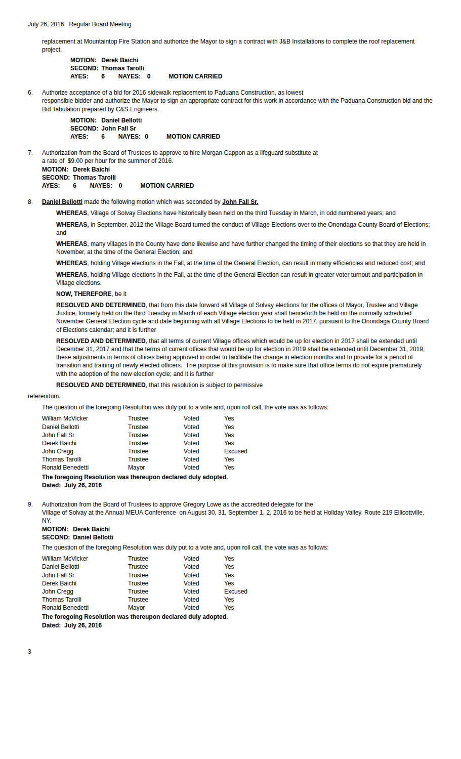July 26, 2016 Regular Board Meeting
replacement at Mountaintop Fire Station and authorize the Mayor to sign a contract with J&B Installations to complete the roof replacement project.
| MOTION: | Derek Baichi | | |
| SECOND: | Thomas Tarolli | | |
| AYES: | 6 NAYES: | 0 | MOTION CARRIED |
6.
Authorize acceptance of a bid for 2016 sidewalk replacement to Paduana Construction, as lowest
responsible bidder and authorize the Mayor to sign an appropriate contract for this work in accordance with the Paduana Construction bid and the Bid Tabulation prepared by C&S Engineers.
| MOTION: | Daniel Bellotti | | |
| SECOND: | John Fall Sr | | |
| AYES: | 6 NAYES: | 0 | MOTION CARRIED |
7.
Authorization from the Board of Trustees to approve to hire Morgan Cappon as a lifeguard substitute at
a rate of $9.00 per hour for the summer of 2016.
| MOTION: | Derek Baichi | | |
| SECOND: | Thomas Tarolli | | |
| AYES: | 6 NAYES: | 0 | MOTION CARRIED |
8.
Daniel Bellotti made the following motion which was seconded by John Fall Sr.
WHEREAS, Village of Solvay Elections have historically been held on the third Tuesday in March, in odd numbered years; and
WHEREAS, in September, 2012 the Village Board turned the conduct of Village Elections over to the Onondaga County Board of Elections; and
WHEREAS, many villages in the County have done likewise and have further changed the timing of their elections so that they are held in November, at the time of the General Election; and
WHEREAS, holding Village elections in the Fall, at the time of the General Election, can result in many efficiencies and reduced cost; and
WHEREAS, holding Village elections in the Fall, at the time of the General Election can result in greater voter turnout and participation in Village elections.
NOW, THEREFORE, be it
RESOLVED AND DETERMINED, that from this date forward all Village of Solvay elections for the offices of Mayor, Trustee and Village Justice, formerly held on the third Tuesday in March of each Village election year shall henceforth be held on the normally scheduled November General Election cycle and date beginning with all Village Elections to be held in 2017, pursuant to the Onondaga County Board of Elections calendar; and it is further
RESOLVED AND DETERMINED, that all terms of current Village offices which would be up for election in 2017 shall be extended until December 31, 2017 and that the terms of current offices that would be up for election in 2019 shall be extended until December 31, 2019; these adjustments in terms of offices being approved in order to facilitate the change in election months and to provide for a period of transition and training of newly elected officers. The purpose of this provision is to make sure that office terms do not expire prematurely with the adoption of the new election cycle; and it is further
RESOLVED AND DETERMINED, that this resolution is subject to permissive
referendum.
The question of the foregoing Resolution was duly put to a vote and, upon roll call, the vote was as follows:
| William McVicker | Trustee | Voted | Yes |
| Daniel Bellotti | Trustee | Voted | Yes |
| John Fall Sr | Trustee | Voted | Yes |
| Derek Baichi | Trustee | Voted | Yes |
| John Cregg | Trustee | Voted | Excused |
| Thomas Tarolli | Trustee | Voted | Yes |
| Ronald Benedetti | Mayor | Voted | Yes |
The foregoing Resolution was thereupon declared duly adopted.
Dated: July 26, 2016
9.
Authorization from the Board of Trustees to approve Gregory Lowe as the accredited delegate for the
Village of Solvay at the Annual MEUA Conference on August 30, 31, September 1, 2, 2016 to be held at Holiday Valley, Route 219 Ellicottville, NY.
| MOTION: | Derek Baichi |
| SECOND: | Daniel Bellotti |
The question of the foregoing Resolution was duly put to a vote and, upon roll call, the vote was as follows:
| William McVicker | Trustee | Voted | Yes |
| Daniel Bellotti | Trustee | Voted | Yes |
| John Fall Sr | Trustee | Voted | Yes |
| Derek Baichi | Trustee | Voted | Yes |
| John Cregg | Trustee | Voted | Excused |
| Thomas Tarolli | Trustee | Voted | Yes |
| Ronald Benedetti | Mayor | Voted | Yes |
The foregoing Resolution was thereupon declared duly adopted.
Dated: July 26, 2016
3